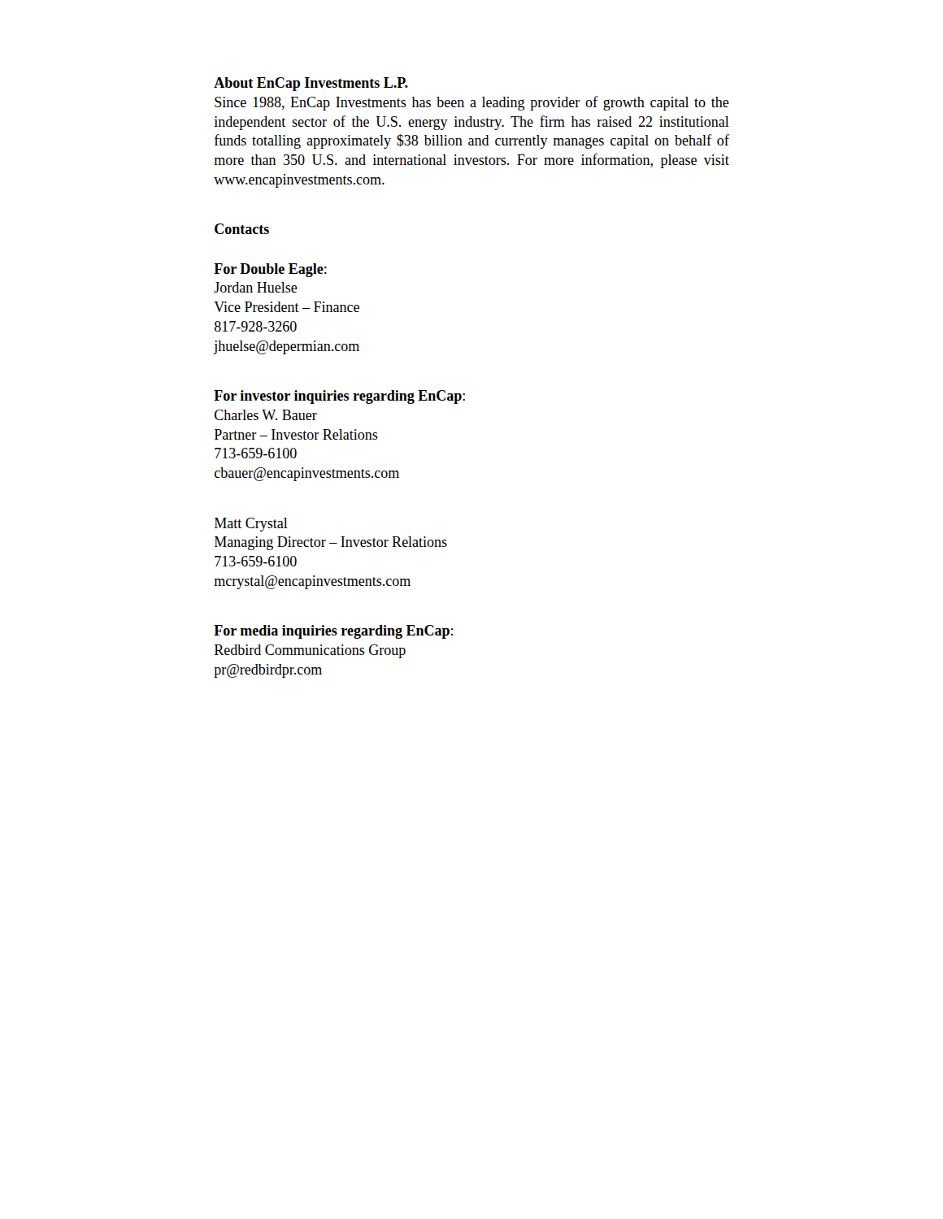About EnCap Investments L.P.
Since 1988, EnCap Investments has been a leading provider of growth capital to the independent sector of the U.S. energy industry. The firm has raised 22 institutional funds totalling approximately $38 billion and currently manages capital on behalf of more than 350 U.S. and international investors. For more information, please visit www.encapinvestments.com.
Contacts
For Double Eagle:
Jordan Huelse
Vice President – Finance
817-928-3260
jhuelse@depermian.com
For investor inquiries regarding EnCap:
Charles W. Bauer
Partner – Investor Relations
713-659-6100
cbauer@encapinvestments.com
Matt Crystal
Managing Director – Investor Relations
713-659-6100
mcrystal@encapinvestments.com
For media inquiries regarding EnCap:
Redbird Communications Group
pr@redbirdpr.com